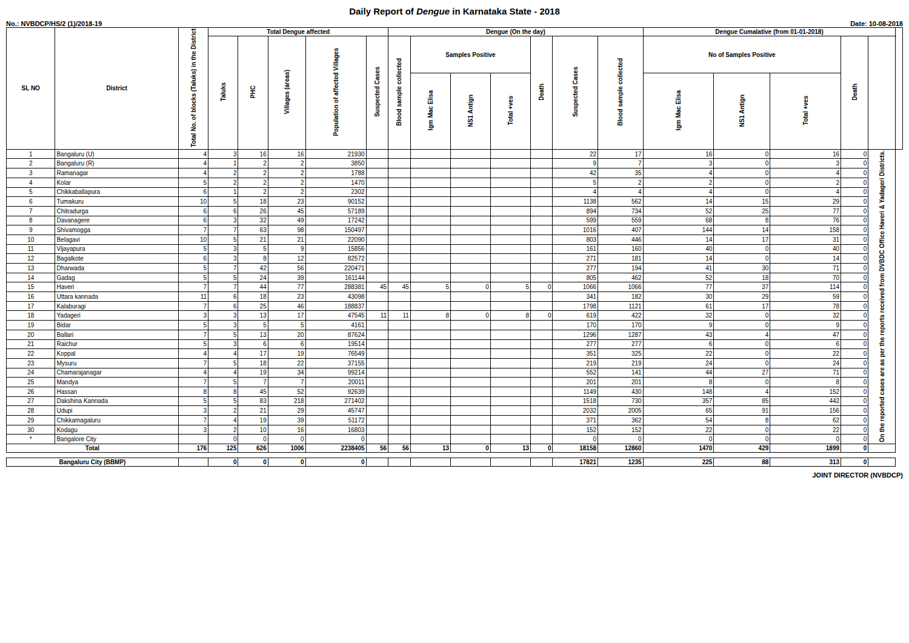Daily Report of Dengue in Karnataka State - 2018
No.: NVBDCP/HS/2 (1)/2018-19 Date: 10-08-2018
| SL NO | District | Total No. of blocks (Taluks) in the District | Total Dengue affected | Dengue (On the day) | Dengue Cumalative (from 01-01-2018) | |
| --- | --- | --- | --- | --- | --- | --- |
| Taluks | PHC | Villages (areas) | Population of affected Villages | Suspected Cases | Blood sample collected | Samples Positive | Death | Suspected Cases | Blood sample collected | No of Samples Positive | Death |
| Igm Mac Elisa | NS1 Antign | Total +ves | Igm Mac Elisa | NS1 Antign | Total +ves |
| 1 | Bangaluru (U) | 4 | 3 | 16 | 16 | 21930 | | | | | | | 22 | 17 | 16 | 0 | 16 | 0 | On the reported cases are as per the reports received from DVBDC Office Haveri & Yadageri Districts. |
| 2 | Bangaluru (R) | 4 | 1 | 2 | 2 | 3850 | | | | | | | 9 | 7 | 3 | 0 | 3 | 0 |
| 3 | Ramanagar | 4 | 2 | 2 | 2 | 1788 | | | | | | | 42 | 35 | 4 | 0 | 4 | 0 |
| 4 | Kolar | 5 | 2 | 2 | 2 | 1470 | | | | | | | 5 | 2 | 2 | 0 | 2 | 0 |
| 5 | Chikkaballapura | 6 | 1 | 2 | 2 | 2302 | | | | | | | 4 | 4 | 4 | 0 | 4 | 0 |
| 6 | Tumakuru | 10 | 5 | 18 | 23 | 90152 | | | | | | | 1138 | 562 | 14 | 15 | 29 | 0 |
| 7 | Chitradurga | 6 | 6 | 26 | 45 | 57189 | | | | | | | 894 | 734 | 52 | 25 | 77 | 0 |
| 8 | Davanagere | 6 | 3 | 32 | 49 | 17242 | | | | | | | 599 | 559 | 68 | 8 | 76 | 0 |
| 9 | Shivamogga | 7 | 7 | 63 | 98 | 150497 | | | | | | | 1016 | 407 | 144 | 14 | 158 | 0 |
| 10 | Belagavi | 10 | 5 | 21 | 21 | 22090 | | | | | | | 803 | 446 | 14 | 17 | 31 | 0 |
| 11 | Vijayapura | 5 | 3 | 5 | 9 | 15856 | | | | | | | 161 | 160 | 40 | 0 | 40 | 0 |
| 12 | Bagalkote | 6 | 3 | 8 | 12 | 82572 | | | | | | | 271 | 181 | 14 | 0 | 14 | 0 |
| 13 | Dharwada | 5 | 7 | 42 | 56 | 220471 | | | | | | | 277 | 194 | 41 | 30 | 71 | 0 |
| 14 | Gadag | 5 | 5 | 24 | 39 | 161144 | | | | | | | 805 | 462 | 52 | 18 | 70 | 0 |
| 15 | Haveri | 7 | 7 | 44 | 77 | 288381 | 45 | 45 | 5 | 0 | 5 | 0 | 1066 | 1066 | 77 | 37 | 114 | 0 |
| 16 | Uttara kannada | 11 | 6 | 18 | 23 | 43098 | | | | | | | 341 | 182 | 30 | 29 | 59 | 0 |
| 17 | Kalaburagi | 7 | 6 | 25 | 46 | 188837 | | | | | | | 1798 | 1121 | 61 | 17 | 78 | 0 |
| 18 | Yadageri | 3 | 3 | 13 | 17 | 47545 | 11 | 11 | 8 | 0 | 8 | 0 | 619 | 422 | 32 | 0 | 32 | 0 |
| 19 | Bidar | 5 | 3 | 5 | 5 | 4161 | | | | | | | 170 | 170 | 9 | 0 | 9 | 0 |
| 20 | Ballari | 7 | 5 | 13 | 20 | 87624 | | | | | | | 1296 | 1287 | 43 | 4 | 47 | 0 |
| 21 | Raichur | 5 | 3 | 6 | 6 | 19514 | | | | | | | 277 | 277 | 6 | 0 | 6 | 0 |
| 22 | Koppal | 4 | 4 | 17 | 19 | 76549 | | | | | | | 351 | 325 | 22 | 0 | 22 | 0 |
| 23 | Mysuru | 7 | 5 | 18 | 22 | 37155 | | | | | | | 219 | 219 | 24 | 0 | 24 | 0 |
| 24 | Chamarajanagar | 4 | 4 | 19 | 34 | 99214 | | | | | | | 552 | 141 | 44 | 27 | 71 | 0 |
| 25 | Mandya | 7 | 5 | 7 | 7 | 20011 | | | | | | | 201 | 201 | 8 | 0 | 8 | 0 |
| 26 | Hassan | 8 | 8 | 45 | 52 | 92639 | | | | | | | 1149 | 430 | 148 | 4 | 152 | 0 |
| 27 | Dakshina Kannada | 5 | 5 | 83 | 218 | 271402 | | | | | | | 1518 | 730 | 357 | 85 | 442 | 0 |
| 28 | Udupi | 3 | 2 | 21 | 29 | 45747 | | | | | | | 2032 | 2005 | 65 | 91 | 156 | 0 |
| 29 | Chikkamagaluru | 7 | 4 | 19 | 39 | 51172 | | | | | | | 371 | 362 | 54 | 8 | 62 | 0 |
| 30 | Kodagu | 3 | 2 | 10 | 16 | 16803 | | | | | | | 152 | 152 | 22 | 0 | 22 | 0 |
| * | Bangalore City | | 0 | 0 | 0 | 0 | | | | | | | 0 | 0 | 0 | 0 | 0 | 0 |
| Total | 176 | 125 | 626 | 1006 | 2238405 | 56 | 56 | 13 | 0 | 13 | 0 | 18158 | 12860 | 1470 | 429 | 1899 | 0 | |
| Bangaluru City (BBMP) | | 0 | 0 | 0 | 0 | | | | | | | 17821 | 1235 | 225 | 88 | 313 | 0 | |
JOINT DIRECTOR (NVBDCP)